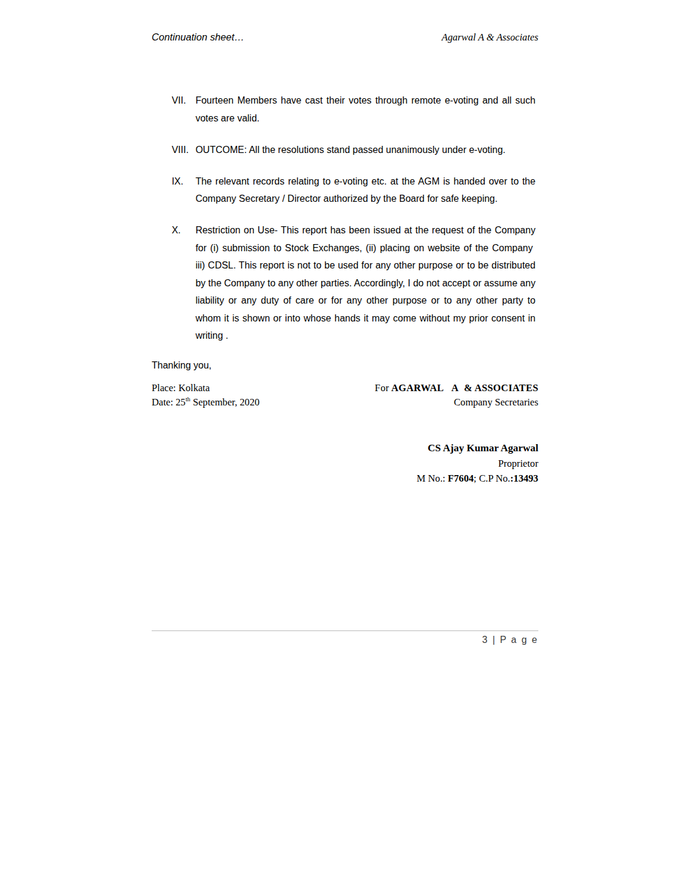Continuation sheet…
Agarwal A & Associates
VII. Fourteen Members have cast their votes through remote e-voting and all such votes are valid.
VIII. OUTCOME: All the resolutions stand passed unanimously under e-voting.
IX. The relevant records relating to e-voting etc. at the AGM is handed over to the Company Secretary / Director authorized by the Board for safe keeping.
X. Restriction on Use- This report has been issued at the request of the Company for (i) submission to Stock Exchanges, (ii) placing on website of the Company iii) CDSL. This report is not to be used for any other purpose or to be distributed by the Company to any other parties. Accordingly, I do not accept or assume any liability or any duty of care or for any other purpose or to any other party to whom it is shown or into whose hands it may come without my prior consent in writing .
Thanking you,
Place: Kolkata
Date: 25th September, 2020
For AGARWAL A & ASSOCIATES
Company Secretaries
CS Ajay Kumar Agarwal
Proprietor
M No.: F7604; C.P No.:13493
3 | P a g e